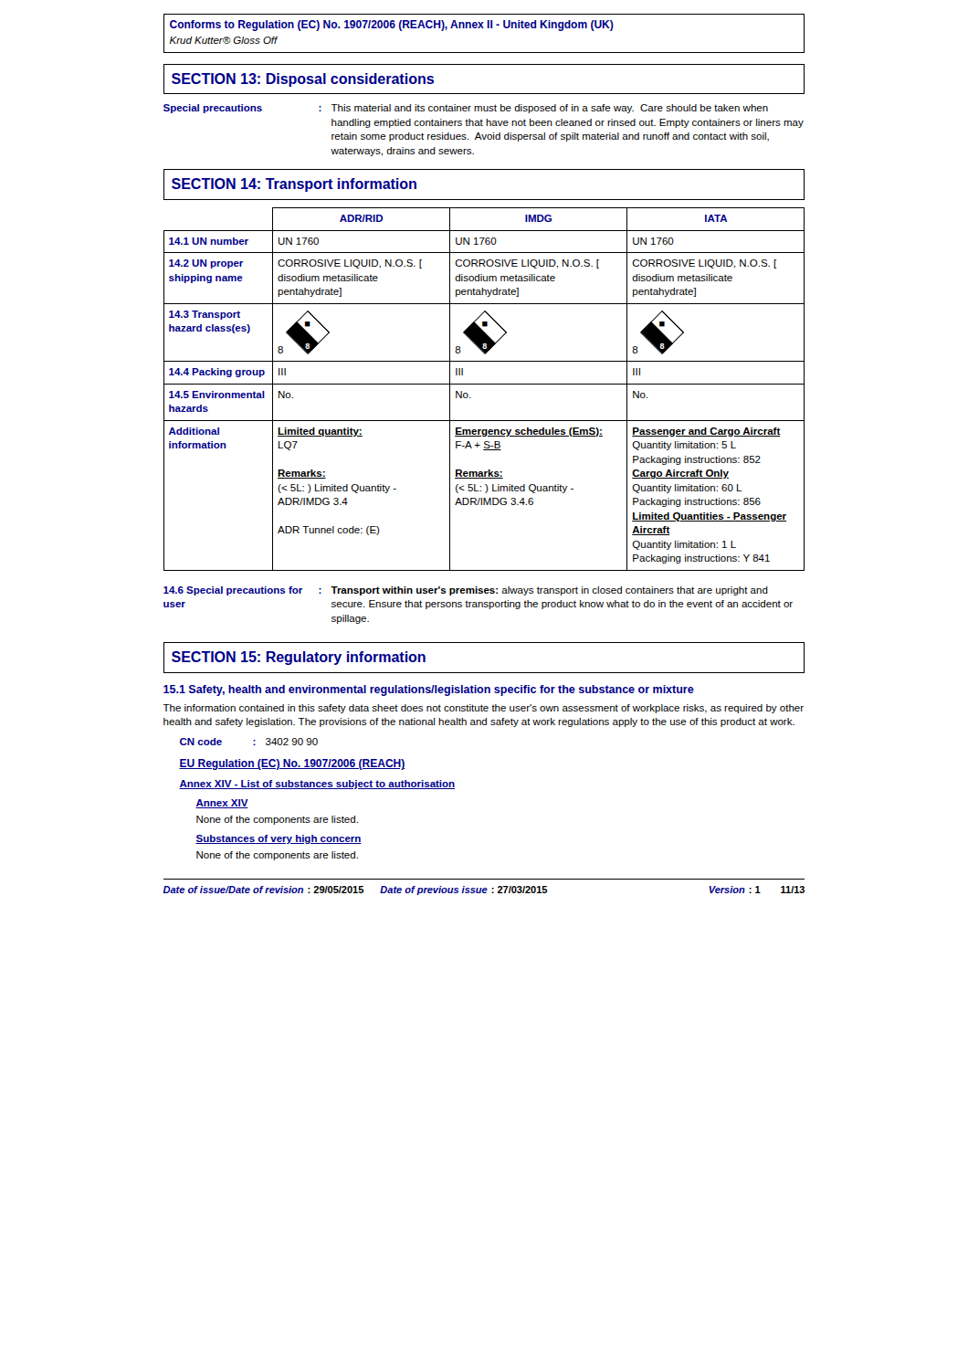Conforms to Regulation (EC) No. 1907/2006 (REACH), Annex II - United Kingdom (UK)
Krud Kutter® Gloss Off
SECTION 13: Disposal considerations
Special precautions
:
This material and its container must be disposed of in a safe way. Care should be taken when handling emptied containers that have not been cleaned or rinsed out. Empty containers or liners may retain some product residues. Avoid dispersal of spilt material and runoff and contact with soil, waterways, drains and sewers.
SECTION 14: Transport information
| | ADR/RID | IMDG | IATA |
| --- | --- | --- | --- |
| 14.1 UN number | UN 1760 | UN 1760 | UN 1760 |
| 14.2 UN proper shipping name | CORROSIVE LIQUID, N.O.S. [ disodium metasilicate pentahydrate] | CORROSIVE LIQUID, N.O.S. [ disodium metasilicate pentahydrate] | CORROSIVE LIQUID, N.O.S. [ disodium metasilicate pentahydrate] |
| 14.3 Transport hazard class(es) | 8 ■ 8 | 8 ■ 8 | 8 ■ 8 |
| 14.4 Packing group | III | III | III |
| 14.5 Environmental hazards | No. | No. | No. |
| Additional information | Limited quantity: LQ7 Remarks: (< 5L: ) Limited Quantity - ADR/IMDG 3.4 ADR Tunnel code: (E) | Emergency schedules (EmS): F-A + S-B Remarks: (< 5L: ) Limited Quantity - ADR/IMDG 3.4.6 | Passenger and Cargo Aircraft Quantity limitation: 5 L Packaging instructions: 852 Cargo Aircraft Only Quantity limitation: 60 L Packaging instructions: 856 Limited Quantities - Passenger Aircraft Quantity limitation: 1 L Packaging instructions: Y 841 |
14.6 Special precautions for user
:
Transport within user's premises: always transport in closed containers that are upright and secure. Ensure that persons transporting the product know what to do in the event of an accident or spillage.
SECTION 15: Regulatory information
15.1 Safety, health and environmental regulations/legislation specific for the substance or mixture
The information contained in this safety data sheet does not constitute the user's own assessment of workplace risks, as required by other health and safety legislation. The provisions of the national health and safety at work regulations apply to the use of this product at work.
CN code
:
3402 90 90
EU Regulation (EC) No. 1907/2006 (REACH)
Annex XIV - List of substances subject to authorisation
Annex XIV
None of the components are listed.
Substances of very high concern
None of the components are listed.
Date of issue/Date of revision : 29/05/2015 Date of previous issue : 27/03/2015 Version : 1 11/13